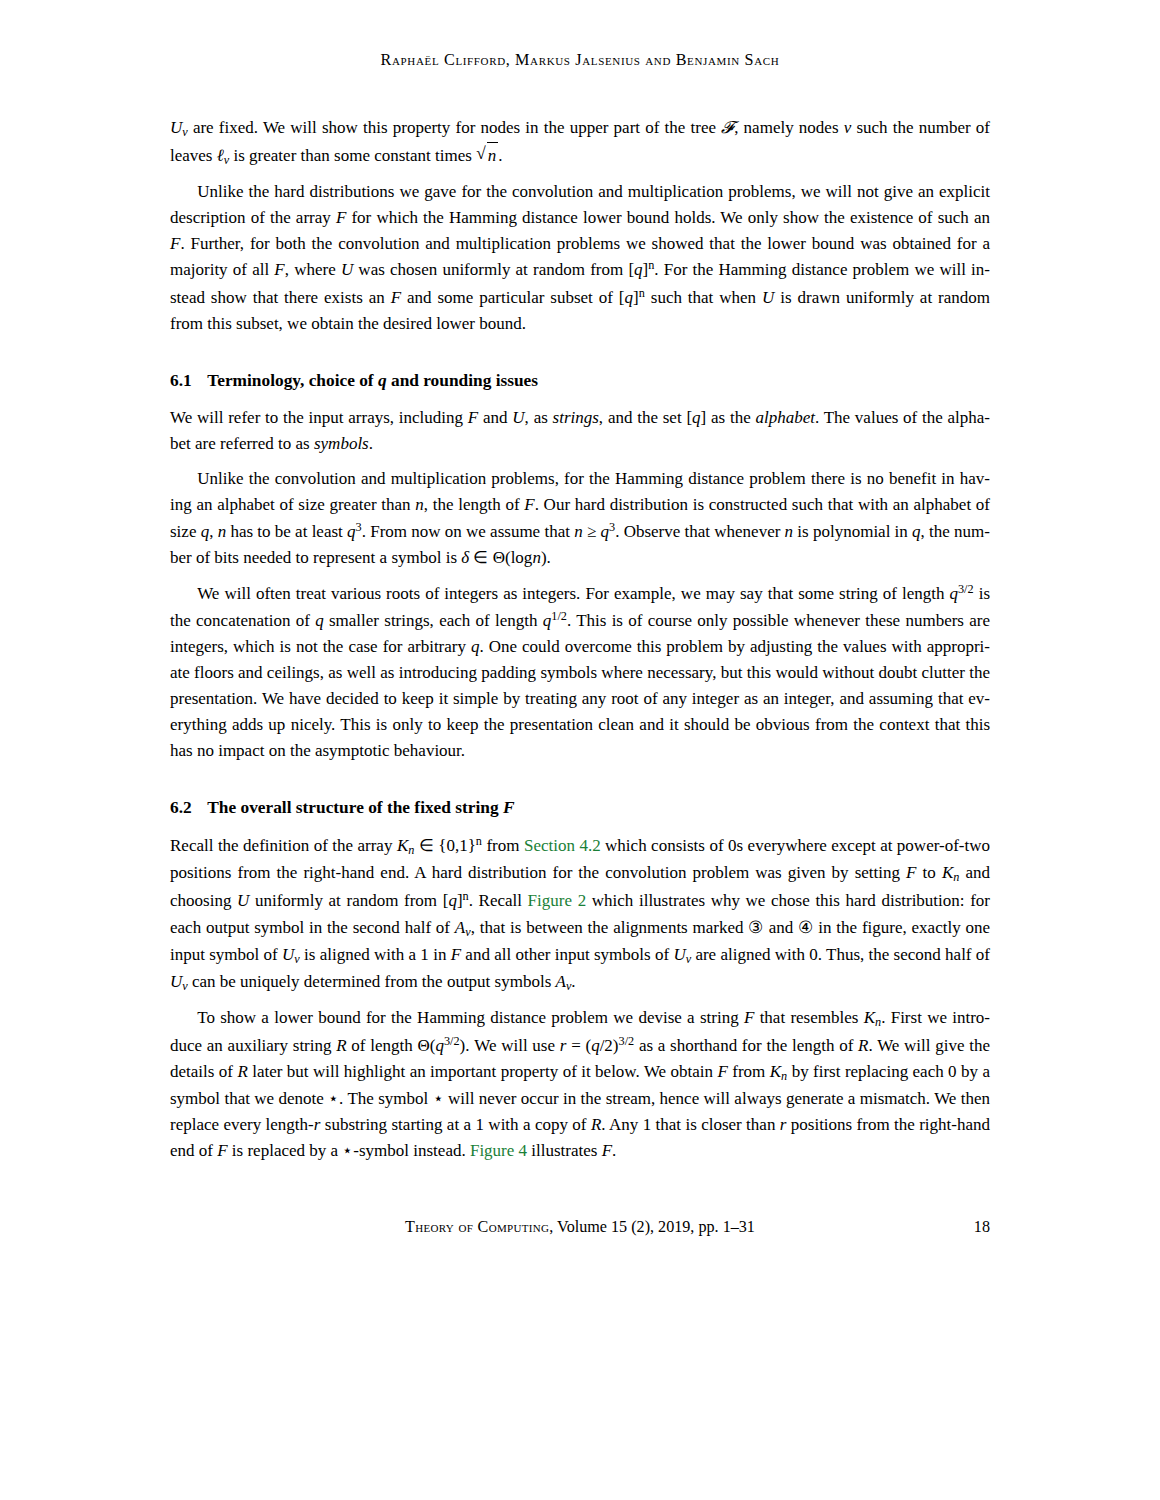Raphaël Clifford, Markus Jalsenius and Benjamin Sach
Uv are fixed. We will show this property for nodes in the upper part of the tree 𝓕, namely nodes v such the number of leaves ℓv is greater than some constant times n.
Unlike the hard distributions we gave for the convolution and multiplication problems, we will not give an explicit description of the array F for which the Hamming distance lower bound holds. We only show the existence of such an F. Further, for both the convolution and multiplication problems we showed that the lower bound was obtained for a majority of all F, where U was chosen uniformly at random from [q]n. For the Hamming distance problem we will instead show that there exists an F and some particular subset of [q]n such that when U is drawn uniformly at random from this subset, we obtain the desired lower bound.
6.1 Terminology, choice of q and rounding issues
We will refer to the input arrays, including F and U, as strings, and the set [q] as the alphabet. The values of the alphabet are referred to as symbols.
Unlike the convolution and multiplication problems, for the Hamming distance problem there is no benefit in having an alphabet of size greater than n, the length of F. Our hard distribution is constructed such that with an alphabet of size q, n has to be at least q 3. From now on we assume that n ≥ q 3. Observe that whenever n is polynomial in q, the number of bits needed to represent a symbol is δ ∈ Θ(logn).
We will often treat various roots of integers as integers. For example, we may say that some string of length q 3/2 is the concatenation of q smaller strings, each of length q 1/2. This is of course only possible whenever these numbers are integers, which is not the case for arbitrary q. One could overcome this problem by adjusting the values with appropriate floors and ceilings, as well as introducing padding symbols where necessary, but this would without doubt clutter the presentation. We have decided to keep it simple by treating any root of any integer as an integer, and assuming that everything adds up nicely. This is only to keep the presentation clean and it should be obvious from the context that this has no impact on the asymptotic behaviour.
6.2 The overall structure of the fixed string F
Recall the definition of the array Kn ∈ {0,1}n from Section 4.2 which consists of 0s everywhere except at power-of-two positions from the right-hand end. A hard distribution for the convolution problem was given by setting F to Kn and choosing U uniformly at random from [q]n. Recall Figure 2 which illustrates why we chose this hard distribution: for each output symbol in the second half of Av, that is between the alignments marked ③ and ④ in the figure, exactly one input symbol of Uv is aligned with a 1 in F and all other input symbols of Uv are aligned with 0. Thus, the second half of Uv can be uniquely determined from the output symbols Av.
To show a lower bound for the Hamming distance problem we devise a string F that resembles Kn. First we introduce an auxiliary string R of length Θ(q 3/2). We will use r = (q/2)3/2 as a shorthand for the length of R. We will give the details of R later but will highlight an important property of it below. We obtain F from Kn by first replacing each 0 by a symbol that we denote ⋆. The symbol ⋆ will never occur in the stream, hence will always generate a mismatch. We then replace every length-r substring starting at a 1 with a copy of R. Any 1 that is closer than r positions from the right-hand end of F is replaced by a ⋆-symbol instead. Figure 4 illustrates F.
Theory of Computing, Volume 15 (2), 2019, pp. 1–31 18